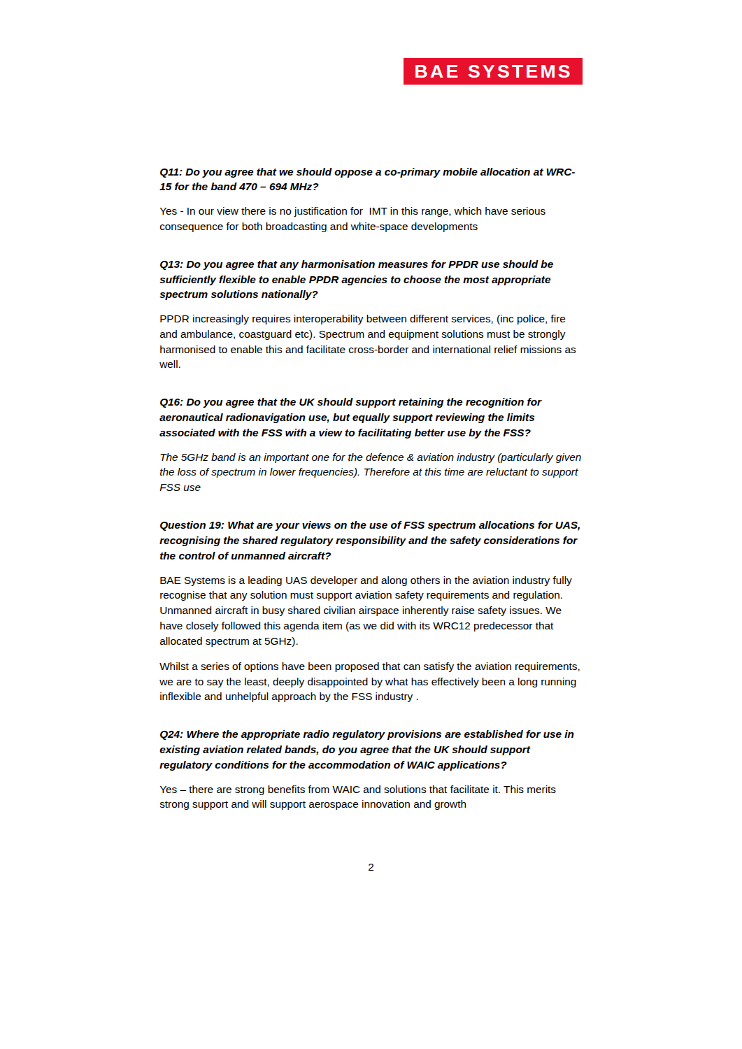BAE SYSTEMS
Q11: Do you agree that we should oppose a co-primary mobile allocation at WRC-15 for the band 470 – 694 MHz?
Yes - In our view there is no justification for IMT in this range, which have serious consequence for both broadcasting and white-space developments
Q13: Do you agree that any harmonisation measures for PPDR use should be sufficiently flexible to enable PPDR agencies to choose the most appropriate spectrum solutions nationally?
PPDR increasingly requires interoperability between different services, (inc police, fire and ambulance, coastguard etc). Spectrum and equipment solutions must be strongly harmonised to enable this and facilitate cross-border and international relief missions as well.
Q16: Do you agree that the UK should support retaining the recognition for aeronautical radionavigation use, but equally support reviewing the limits associated with the FSS with a view to facilitating better use by the FSS?
The 5GHz band is an important one for the defence & aviation industry (particularly given the loss of spectrum in lower frequencies). Therefore at this time are reluctant to support FSS use
Question 19: What are your views on the use of FSS spectrum allocations for UAS, recognising the shared regulatory responsibility and the safety considerations for the control of unmanned aircraft?
BAE Systems is a leading UAS developer and along others in the aviation industry fully recognise that any solution must support aviation safety requirements and regulation. Unmanned aircraft in busy shared civilian airspace inherently raise safety issues. We have closely followed this agenda item (as we did with its WRC12 predecessor that allocated spectrum at 5GHz).
Whilst a series of options have been proposed that can satisfy the aviation requirements, we are to say the least, deeply disappointed by what has effectively been a long running inflexible and unhelpful approach by the FSS industry .
Q24: Where the appropriate radio regulatory provisions are established for use in existing aviation related bands, do you agree that the UK should support regulatory conditions for the accommodation of WAIC applications?
Yes – there are strong benefits from WAIC and solutions that facilitate it. This merits strong support and will support aerospace innovation and growth
2